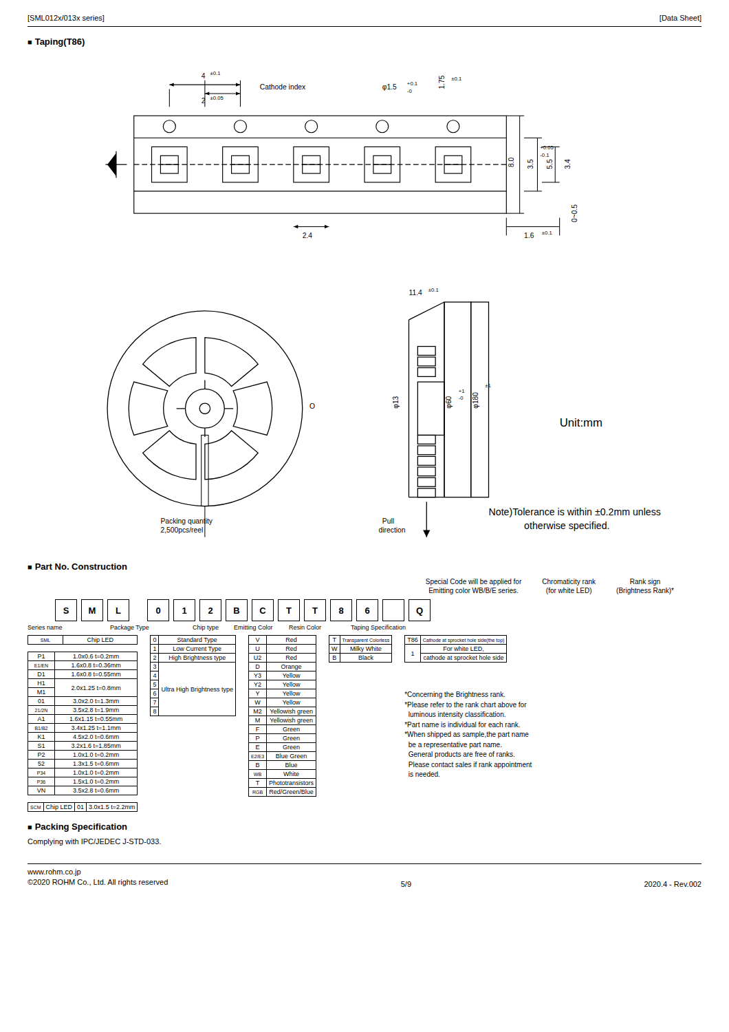[SML012x/013x series]
[Data Sheet]
Taping(T86)
4±0.1 2±0.05 Cathode index φ1.5+0.1-0 1.75±0.1 8.0 3.5+0.05-0.1 5.5 3.4 2.4 1.6±0.1 0~0.5 O Packing quantity 2,500pcs/reel 11.4±0.1 φ13 φ60+1-0 φ180±1 Pull direction Unit:mm Note)Tolerance is within ±0.2mm unless otherwise specified.
Part No. Construction
Special Code will be applied for
Emitting color WB/B/E series.
Chromaticity rank
(for white LED)
Rank sign
(Brightness Rank)*
S
M
L
0
1
2
B
C
T
T
8
6
Q
Series name Package Type Chip type Emitting Color Resin Color Taping Specification
| SML | Chip LED |
| P1 | 1.0x0.6 t=0.2mm |
| E1/EN | 1.6x0.8 t=0.36mm |
| D1 | 1.6x0.8 t=0.55mm |
| H1 | 2.0x1.25 t=0.8mm |
| M1 |
| 01 | 3.0x2.0 t=1.3mm |
| 21/2N | 3.5x2.8 t=1.9mm |
| A1 | 1.6x1.15 t=0.55mm |
| B1/B2 | 3.4x1.25 t=1.1mm |
| K1 | 4.5x2.0 t=0.6mm |
| S1 | 3.2x1.6 t=1.85mm |
| P2 | 1.0x1.0 t=0.2mm |
| 52 | 1.3x1.5 t=0.6mm |
| P34 | 1.0x1.0 t=0.2mm |
| P36 | 1.5x1.0 t=0.2mm |
| VN | 3.5x2.8 t=0.6mm |
| SCM | Chip LED | 01 | 3.0x1.5 t=2.2mm |
| 0 | Standard Type |
| 1 | Low Current Type |
| 2 | High Brightness type |
| 3 | Ultra High Brightness type |
| 4 |
| 5 |
| 6 |
| 7 |
| 8 |
| V | Red |
| U | Red |
| U2 | Red |
| D | Orange |
| Y3 | Yellow |
| Y2 | Yellow |
| Y | Yellow |
| W | Yellow |
| M2 | Yellowish green |
| M | Yellowish green |
| F | Green |
| P | Green |
| E | Green |
| E2/E3 | Blue Green |
| B | Blue |
| WB | White |
| T | Phototransistors |
| RGB | Red/Green/Blue |
| T | Transparent Colorless |
| W | Milky White |
| B | Black |
| T86 | Cathode at sprocket hole side(the top) |
| 1 | For white LED, |
| cathode at sprocket hole side |
*Concerning the Brightness rank.
*Please refer to the rank chart above for
luminous intensity classification.
*Part name is individual for each rank.
*When shipped as sample,the part name
be a representative part name.
General products are free of ranks.
Please contact sales if rank appointment
is needed.
Packing Specification
Complying with IPC/JEDEC J-STD-033.
www.rohm.co.jp
©2020 ROHM Co., Ltd. All rights reserved
5/9
2020.4 - Rev.002